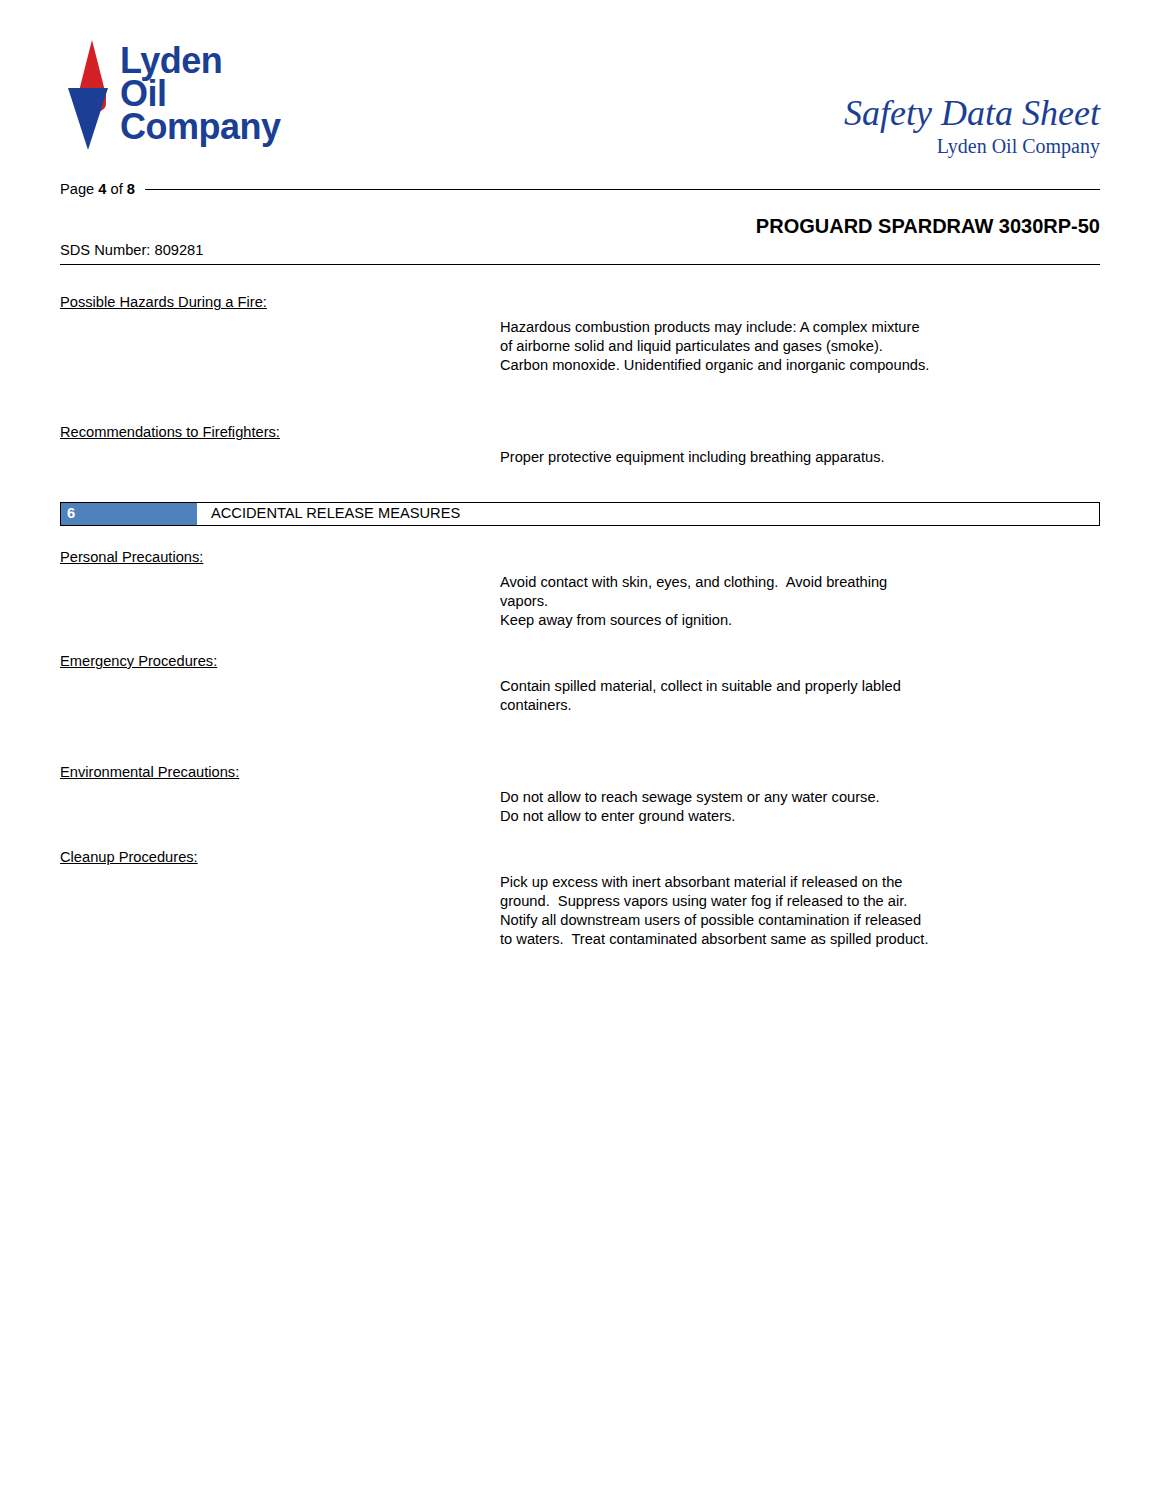Lyden
Oil
Company
Safety Data Sheet
Lyden Oil Company
Page 4 of 8
PROGUARD SPARDRAW 3030RP-50
SDS Number: 809281
Possible Hazards During a Fire:
Hazardous combustion products may include: A complex mixture of airborne solid and liquid particulates and gases (smoke). Carbon monoxide. Unidentified organic and inorganic compounds.
Recommendations to Firefighters:
Proper protective equipment including breathing apparatus.
6
ACCIDENTAL RELEASE MEASURES
Personal Precautions:
Avoid contact with skin, eyes, and clothing. Avoid breathing vapors.
Keep away from sources of ignition.
Emergency Procedures:
Contain spilled material, collect in suitable and properly labled containers.
Environmental Precautions:
Do not allow to reach sewage system or any water course.
Do not allow to enter ground waters.
Cleanup Procedures:
Pick up excess with inert absorbant material if released on the ground. Suppress vapors using water fog if released to the air. Notify all downstream users of possible contamination if released to waters. Treat contaminated absorbent same as spilled product.